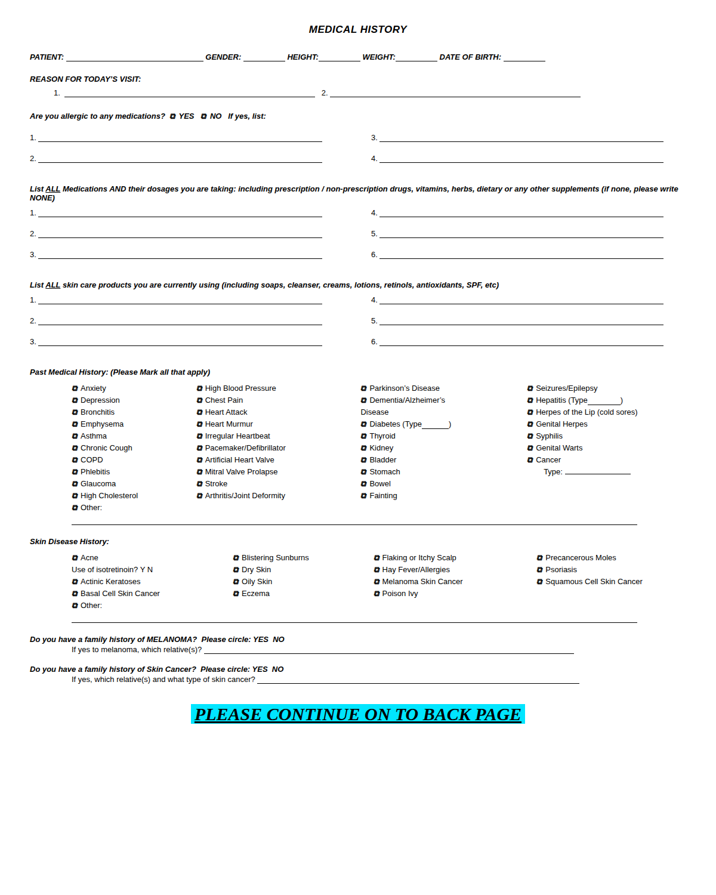MEDICAL HISTORY
PATIENT: GENDER: HEIGHT: WEIGHT: DATE OF BIRTH:
REASON FOR TODAY’S VISIT:
1. 2.
Are you allergic to any medications? ⧉ YES ⧉ NO If yes, list:
| 1. | | 3. |
| 2. | | 4. |
List ALL Medications AND their dosages you are taking: including prescription / non-prescription drugs, vitamins, herbs, dietary or any other supplements (if none, please write NONE)
| 1. | | 4. |
| 2. | | 5. |
| 3. | | 6. |
List ALL skin care products you are currently using (including soaps, cleanser, creams, lotions, retinols, antioxidants, SPF, etc)
| 1. | | 4. |
| 2. | | 5. |
| 3. | | 6. |
Past Medical History: (Please Mark all that apply)
| ⧉ Anxiety | ⧉ High Blood Pressure | ⧉ Parkinson’s Disease | ⧉ Seizures/Epilepsy |
| ⧉ Depression | ⧉ Chest Pain | ⧉ Dementia/Alzheimer’s | ⧉ Hepatitis (Type ) |
| ⧉ Bronchitis | ⧉ Heart Attack | Disease | ⧉ Herpes of the Lip (cold sores) |
| ⧉ Emphysema | ⧉ Heart Murmur | ⧉ Diabetes (Type ) | ⧉ Genital Herpes |
| ⧉ Asthma | ⧉ Irregular Heartbeat | ⧉ Thyroid | ⧉ Syphilis |
| ⧉ Chronic Cough | ⧉ Pacemaker/Defibrillator | ⧉ Kidney | ⧉ Genital Warts |
| ⧉ COPD | ⧉ Artificial Heart Valve | ⧉ Bladder | ⧉ Cancer |
| ⧉ Phlebitis | ⧉ Mitral Valve Prolapse | ⧉ Stomach | Type: |
| ⧉ Glaucoma | ⧉ Stroke | ⧉ Bowel | |
| ⧉ High Cholesterol | ⧉ Arthritis/Joint Deformity | ⧉ Fainting | |
| ⧉ Other: | | | |
Skin Disease History:
| ⧉ Acne | ⧉ Blistering Sunburns | ⧉ Flaking or Itchy Scalp | ⧉ Precancerous Moles |
| Use of isotretinoin? Y N | ⧉ Dry Skin | ⧉ Hay Fever/Allergies | ⧉ Psoriasis |
| ⧉ Actinic Keratoses | ⧉ Oily Skin | ⧉ Melanoma Skin Cancer | ⧉ Squamous Cell Skin Cancer |
| ⧉ Basal Cell Skin Cancer | ⧉ Eczema | ⧉ Poison Ivy | |
| ⧉ Other: | | | |
Do you have a family history of MELANOMA? Please circle: YES NO
If yes to melanoma, which relative(s)?
Do you have a family history of Skin Cancer? Please circle: YES NO
If yes, which relative(s) and what type of skin cancer?
PLEASE CONTINUE ON TO BACK PAGE